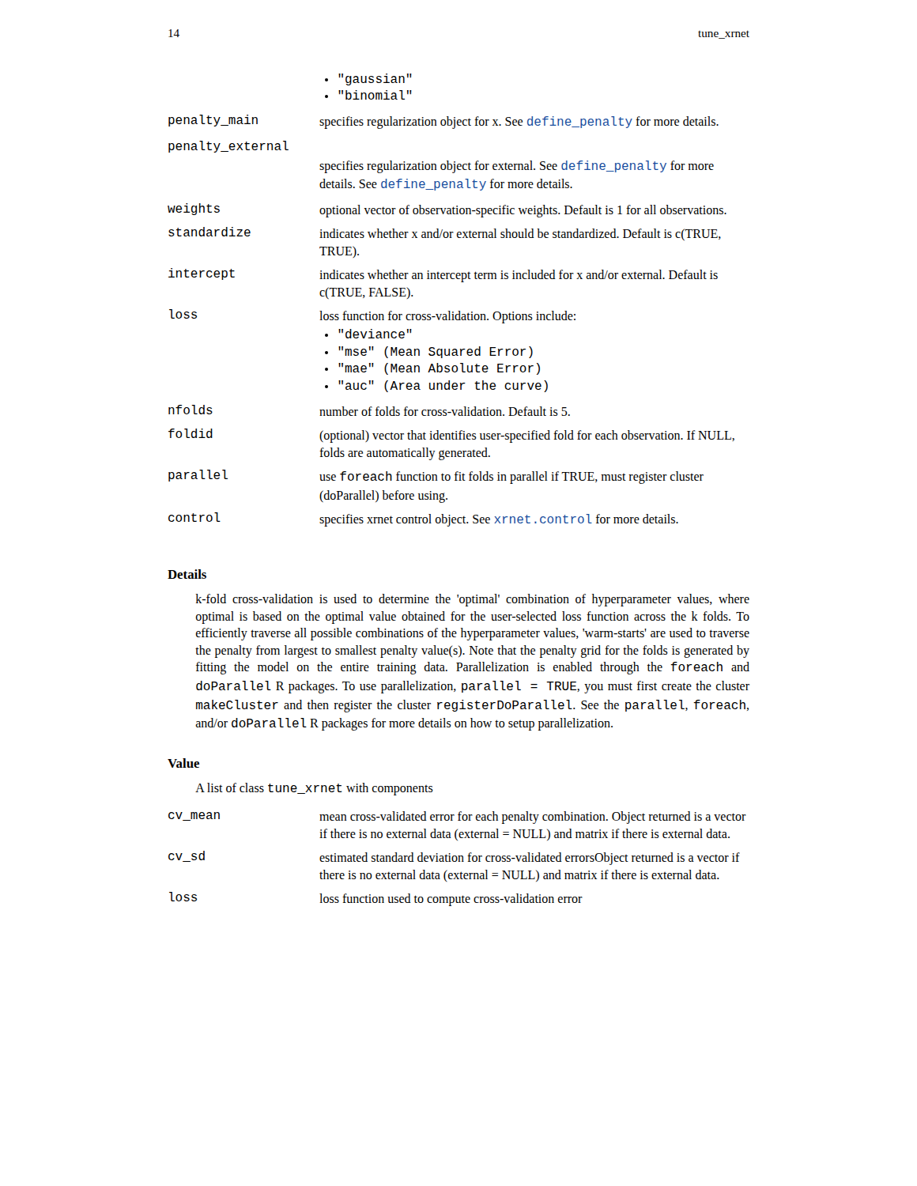14 tune_xrnet
"gaussian"
"binomial"
penalty_main
specifies regularization object for x. See define_penalty for more details.
penalty_external
specifies regularization object for external. See define_penalty for more details. See define_penalty for more details.
weights
optional vector of observation-specific weights. Default is 1 for all observations.
standardize
indicates whether x and/or external should be standardized. Default is c(TRUE, TRUE).
intercept
indicates whether an intercept term is included for x and/or external. Default is c(TRUE, FALSE).
loss
loss function for cross-validation. Options include:
"deviance"
"mse" (Mean Squared Error)
"mae" (Mean Absolute Error)
"auc" (Area under the curve)
nfolds
number of folds for cross-validation. Default is 5.
foldid
(optional) vector that identifies user-specified fold for each observation. If NULL, folds are automatically generated.
parallel
use foreach function to fit folds in parallel if TRUE, must register cluster (doParallel) before using.
control
specifies xrnet control object. See xrnet.control for more details.
Details
k-fold cross-validation is used to determine the 'optimal' combination of hyperparameter values, where optimal is based on the optimal value obtained for the user-selected loss function across the k folds. To efficiently traverse all possible combinations of the hyperparameter values, 'warm-starts' are used to traverse the penalty from largest to smallest penalty value(s). Note that the penalty grid for the folds is generated by fitting the model on the entire training data. Parallelization is enabled through the foreach and doParallel R packages. To use parallelization, parallel = TRUE, you must first create the cluster makeCluster and then register the cluster registerDoParallel. See the parallel, foreach, and/or doParallel R packages for more details on how to setup parallelization.
Value
A list of class tune_xrnet with components
cv_mean
mean cross-validated error for each penalty combination. Object returned is a vector if there is no external data (external = NULL) and matrix if there is external data.
cv_sd
estimated standard deviation for cross-validated errorsObject returned is a vector if there is no external data (external = NULL) and matrix if there is external data.
loss
loss function used to compute cross-validation error